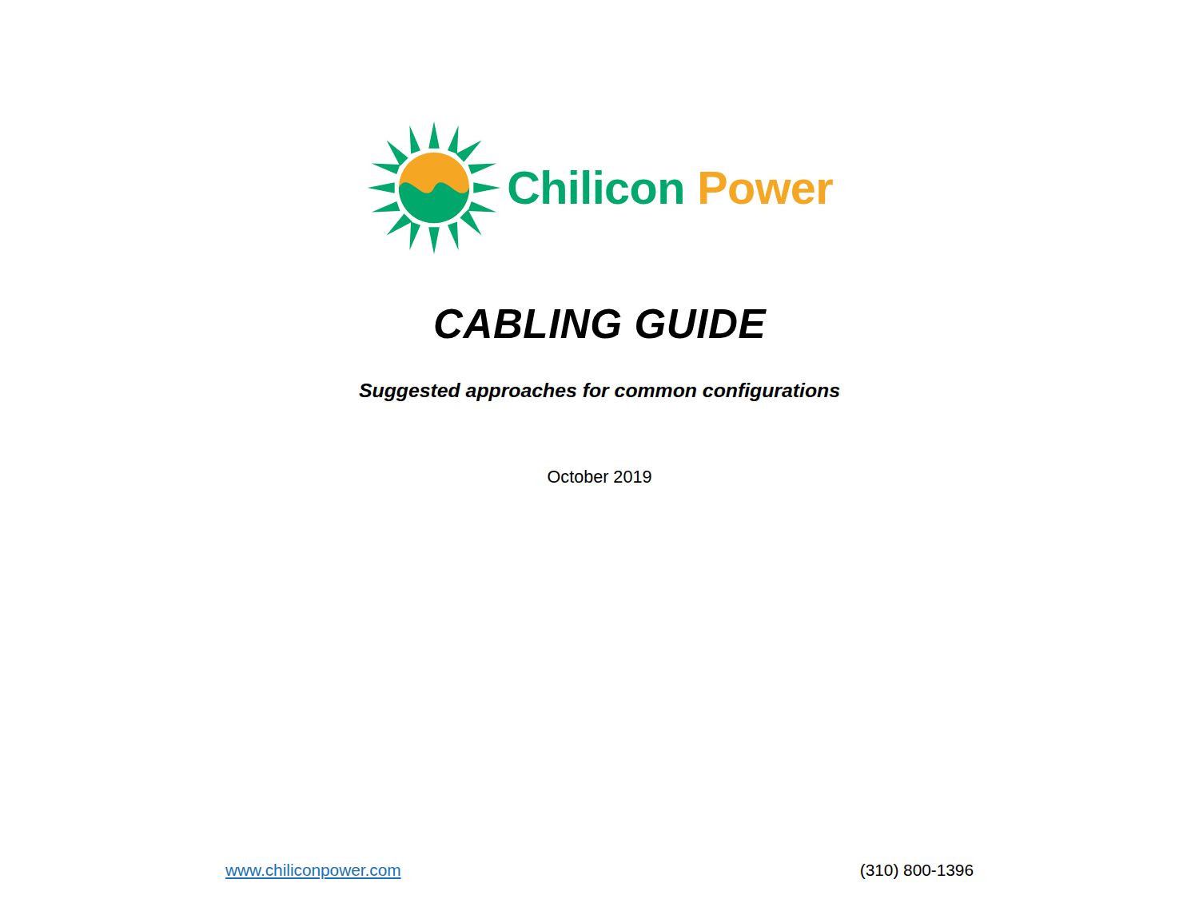Chilicon Power
CABLING GUIDE
Suggested approaches for common configurations
October 2019
www.chiliconpower.com (310) 800-1396